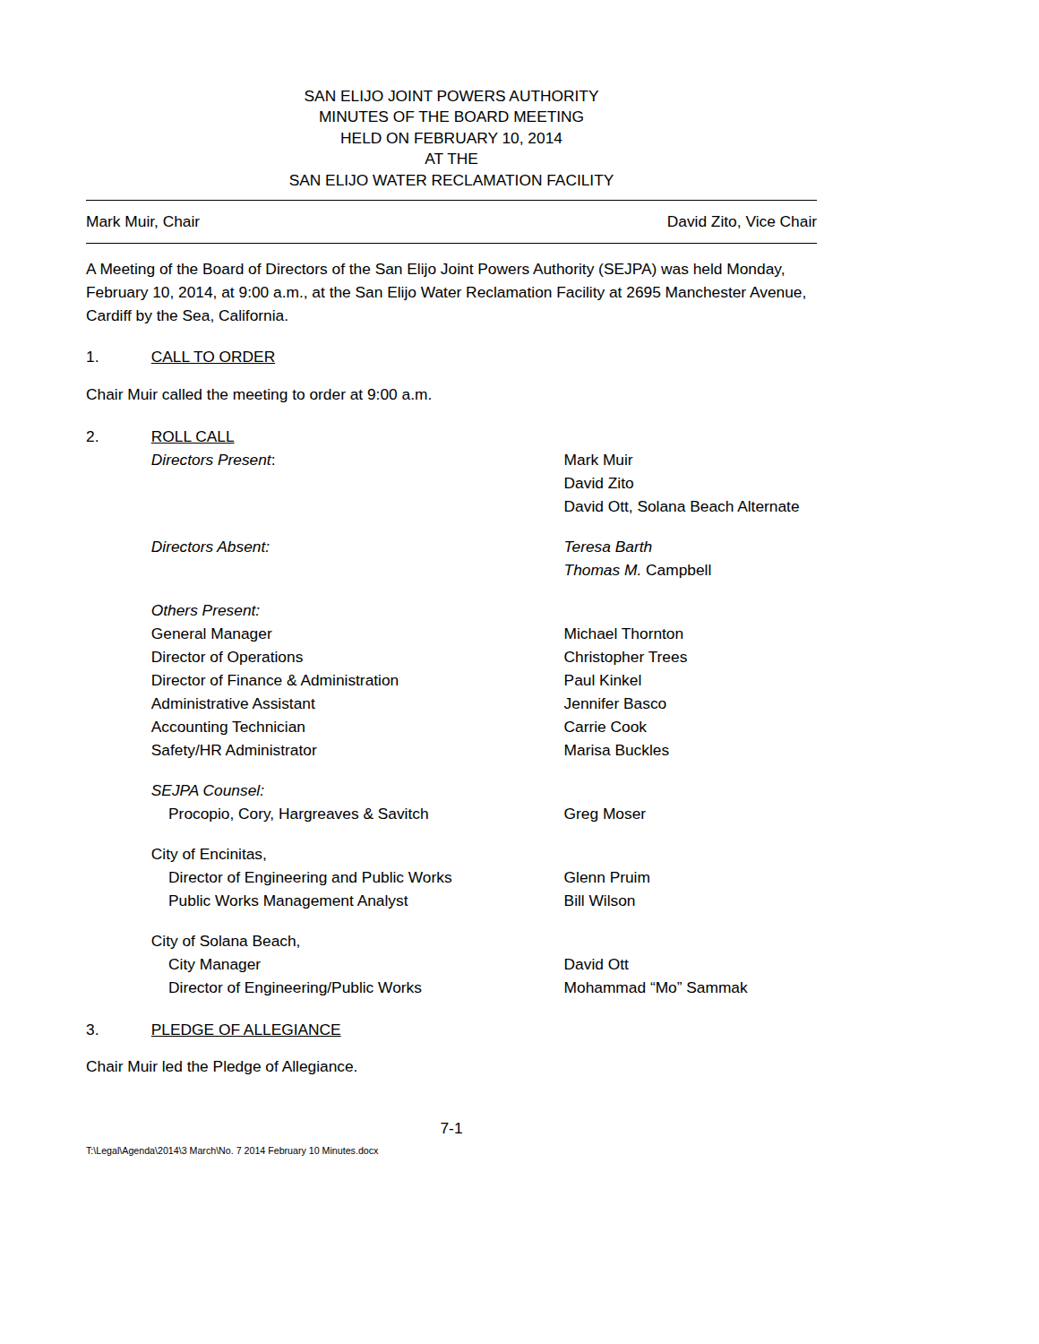SAN ELIJO JOINT POWERS AUTHORITY
MINUTES OF THE BOARD MEETING
HELD ON FEBRUARY 10, 2014
AT THE
SAN ELIJO WATER RECLAMATION FACILITY
Mark Muir, Chair David Zito, Vice Chair
A Meeting of the Board of Directors of the San Elijo Joint Powers Authority (SEJPA) was held Monday, February 10, 2014, at 9:00 a.m., at the San Elijo Water Reclamation Facility at 2695 Manchester Avenue, Cardiff by the Sea, California.
1. CALL TO ORDER
Chair Muir called the meeting to order at 9:00 a.m.
2. ROLL CALL
| Directors Present : | Mark Muir |
| | David Zito |
| | David Ott, Solana Beach Alternate |
| Directors Absent: | Teresa Barth |
| | Thomas M. Campbell |
| Others Present: | |
| General Manager | Michael Thornton |
| Director of Operations | Christopher Trees |
| Director of Finance & Administration | Paul Kinkel |
| Administrative Assistant | Jennifer Basco |
| Accounting Technician | Carrie Cook |
| Safety/HR Administrator | Marisa Buckles |
| SEJPA Counsel: | |
| Procopio, Cory, Hargreaves & Savitch | Greg Moser |
| City of Encinitas, | |
| Director of Engineering and Public Works | Glenn Pruim |
| Public Works Management Analyst | Bill Wilson |
| City of Solana Beach, | |
| City Manager | David Ott |
| Director of Engineering/Public Works | Mohammad “Mo” Sammak |
3. PLEDGE OF ALLEGIANCE
Chair Muir led the Pledge of Allegiance.
7-1
T:\Legal\Agenda\2014\3 March\No. 7 2014 February 10 Minutes.docx